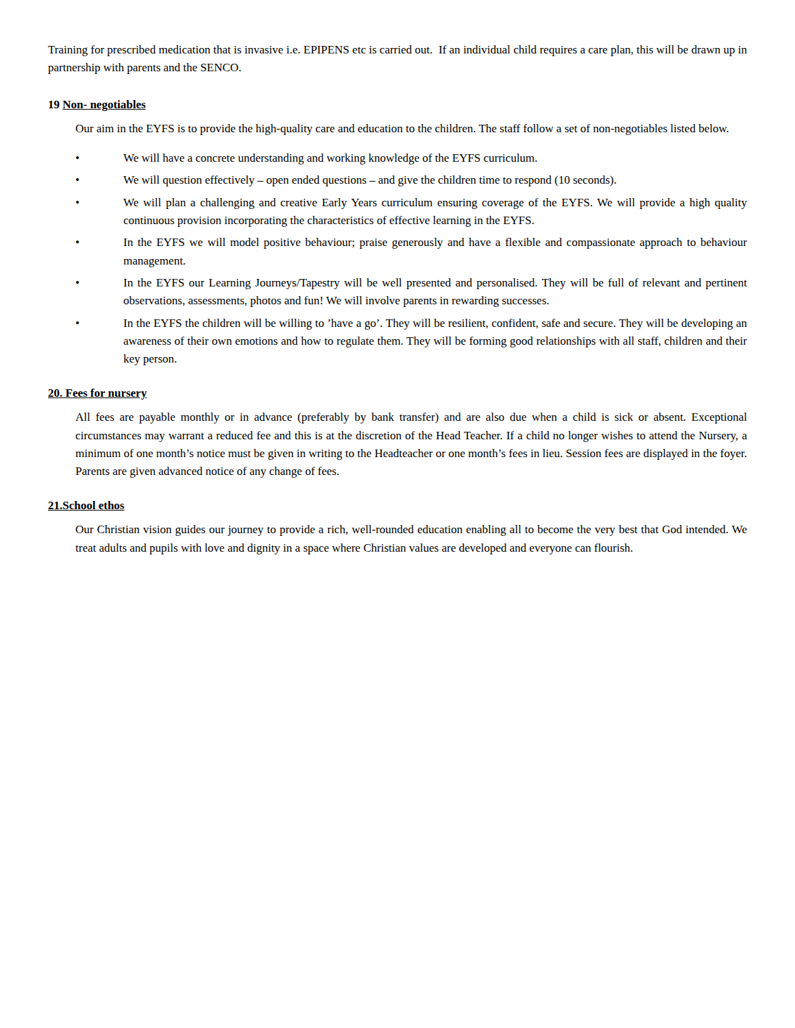Training for prescribed medication that is invasive i.e. EPIPENS etc is carried out. If an individual child requires a care plan, this will be drawn up in partnership with parents and the SENCO.
19 Non- negotiables
Our aim in the EYFS is to provide the high-quality care and education to the children. The staff follow a set of non-negotiables listed below.
We will have a concrete understanding and working knowledge of the EYFS curriculum.
We will question effectively – open ended questions – and give the children time to respond (10 seconds).
We will plan a challenging and creative Early Years curriculum ensuring coverage of the EYFS. We will provide a high quality continuous provision incorporating the characteristics of effective learning in the EYFS.
In the EYFS we will model positive behaviour; praise generously and have a flexible and compassionate approach to behaviour management.
In the EYFS our Learning Journeys/Tapestry will be well presented and personalised. They will be full of relevant and pertinent observations, assessments, photos and fun! We will involve parents in rewarding successes.
In the EYFS the children will be willing to ’have a go’. They will be resilient, confident, safe and secure. They will be developing an awareness of their own emotions and how to regulate them. They will be forming good relationships with all staff, children and their key person.
20. Fees for nursery
All fees are payable monthly or in advance (preferably by bank transfer) and are also due when a child is sick or absent. Exceptional circumstances may warrant a reduced fee and this is at the discretion of the Head Teacher. If a child no longer wishes to attend the Nursery, a minimum of one month’s notice must be given in writing to the Headteacher or one month’s fees in lieu. Session fees are displayed in the foyer. Parents are given advanced notice of any change of fees.
21.School ethos
Our Christian vision guides our journey to provide a rich, well-rounded education enabling all to become the very best that God intended. We treat adults and pupils with love and dignity in a space where Christian values are developed and everyone can flourish.